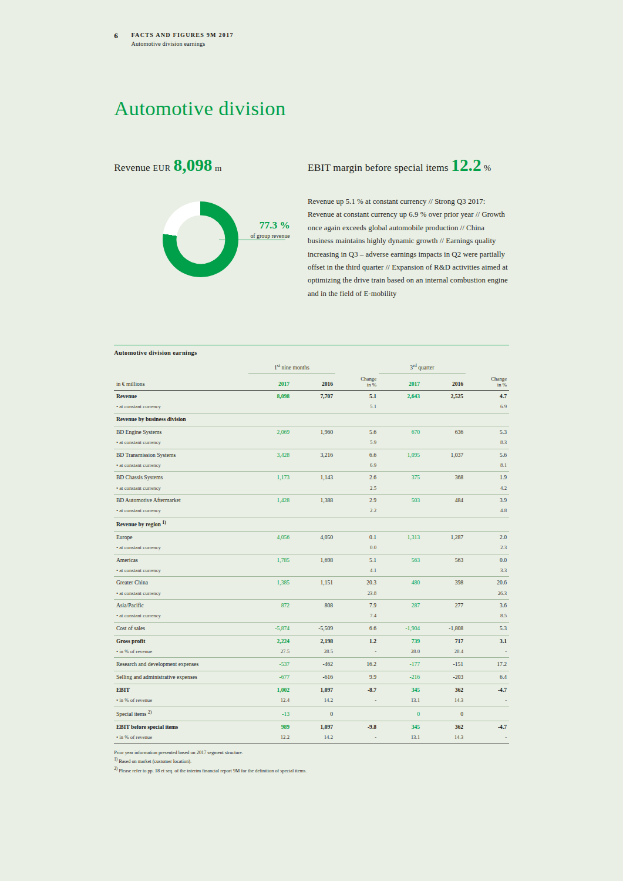6
Facts and Figures 9M 2017
Automotive division earnings
Automotive division
Revenue EUR 8,098 m
77.3 % of group revenue
EBIT margin before special items 12.2 %
Revenue up 5.1 % at constant currency // Strong Q3 2017: Revenue at constant currency up 6.9 % over prior year // Growth once again exceeds global automobile production // China business maintains highly dynamic growth // Earnings quality increasing in Q3 – adverse earnings impacts in Q2 were partially offset in the third quarter // Expansion of R&D activities aimed at optimizing the drive train based on an internal combustion engine and in the field of E-mobility
Automotive division earnings
| | 1 st nine months | | 3 rd quarter | |
| --- | --- | --- | --- | --- |
| in € millions | 2017 | 2016 | Change in % | 2017 | 2016 | Change in % |
| Revenue | 8,098 | 7,707 | 5.1 | 2,643 | 2,525 | 4.7 |
| • at constant currency | | | 5.1 | | | 6.9 |
| Revenue by business division | | | | | | |
| BD Engine Systems | 2,069 | 1,960 | 5.6 | 670 | 636 | 5.3 |
| • at constant currency | | | 5.9 | | | 8.3 |
| BD Transmission Systems | 3,428 | 3,216 | 6.6 | 1,095 | 1,037 | 5.6 |
| • at constant currency | | | 6.9 | | | 8.1 |
| BD Chassis Systems | 1,173 | 1,143 | 2.6 | 375 | 368 | 1.9 |
| • at constant currency | | | 2.5 | | | 4.2 |
| BD Automotive Aftermarket | 1,428 | 1,388 | 2.9 | 503 | 484 | 3.9 |
| • at constant currency | | | 2.2 | | | 4.8 |
| Revenue by region 1) | | | | | | |
| Europe | 4,056 | 4,050 | 0.1 | 1,313 | 1,287 | 2.0 |
| • at constant currency | | | 0.0 | | | 2.3 |
| Americas | 1,785 | 1,698 | 5.1 | 563 | 563 | 0.0 |
| • at constant currency | | | 4.1 | | | 3.3 |
| Greater China | 1,385 | 1,151 | 20.3 | 480 | 398 | 20.6 |
| • at constant currency | | | 23.8 | | | 26.3 |
| Asia/Pacific | 872 | 808 | 7.9 | 287 | 277 | 3.6 |
| • at constant currency | | | 7.4 | | | 8.5 |
| Cost of sales | -5,874 | -5,509 | 6.6 | -1,904 | -1,808 | 5.3 |
| Gross profit | 2,224 | 2,198 | 1.2 | 739 | 717 | 3.1 |
| • in % of revenue | 27.5 | 28.5 | - | 28.0 | 28.4 | - |
| Research and development expenses | -537 | -462 | 16.2 | -177 | -151 | 17.2 |
| Selling and administrative expenses | -677 | -616 | 9.9 | -216 | -203 | 6.4 |
| EBIT | 1,002 | 1,097 | -8.7 | 345 | 362 | -4.7 |
| • in % of revenue | 12.4 | 14.2 | - | 13.1 | 14.3 | - |
| Special items 2) | -13 | 0 | | 0 | 0 | |
| EBIT before special items | 989 | 1,097 | -9.8 | 345 | 362 | -4.7 |
| • in % of revenue | 12.2 | 14.2 | - | 13.1 | 14.3 | - |
Prior year information presented based on 2017 segment structure.
1) Based on market (customer location).
2) Please refer to pp. 18 et seq. of the interim financial report 9M for the definition of special items.